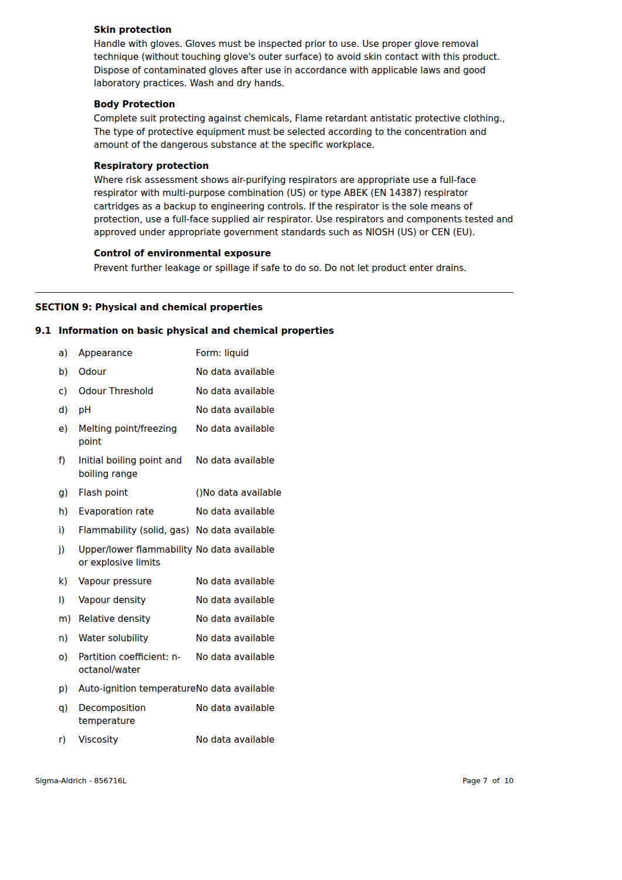Skin protection
Handle with gloves. Gloves must be inspected prior to use. Use proper glove removal technique (without touching glove's outer surface) to avoid skin contact with this product. Dispose of contaminated gloves after use in accordance with applicable laws and good laboratory practices. Wash and dry hands.
Body Protection
Complete suit protecting against chemicals, Flame retardant antistatic protective clothing., The type of protective equipment must be selected according to the concentration and amount of the dangerous substance at the specific workplace.
Respiratory protection
Where risk assessment shows air-purifying respirators are appropriate use a full-face respirator with multi-purpose combination (US) or type ABEK (EN 14387) respirator cartridges as a backup to engineering controls. If the respirator is the sole means of protection, use a full-face supplied air respirator. Use respirators and components tested and approved under appropriate government standards such as NIOSH (US) or CEN (EU).
Control of environmental exposure
Prevent further leakage or spillage if safe to do so. Do not let product enter drains.
SECTION 9: Physical and chemical properties
9.1
Information on basic physical and chemical properties
| a) | Appearance | Form: liquid |
| b) | Odour | No data available |
| c) | Odour Threshold | No data available |
| d) | pH | No data available |
| e) | Melting point/freezing point | No data available |
| f) | Initial boiling point and boiling range | No data available |
| g) | Flash point | ()No data available |
| h) | Evaporation rate | No data available |
| i) | Flammability (solid, gas) | No data available |
| j) | Upper/lower flammability or explosive limits | No data available |
| k) | Vapour pressure | No data available |
| l) | Vapour density | No data available |
| m) | Relative density | No data available |
| n) | Water solubility | No data available |
| o) | Partition coefficient: n-octanol/water | No data available |
| p) | Auto-ignition temperature | No data available |
| q) | Decomposition temperature | No data available |
| r) | Viscosity | No data available |
Sigma-Aldrich - 856716L
Page 7 of 10